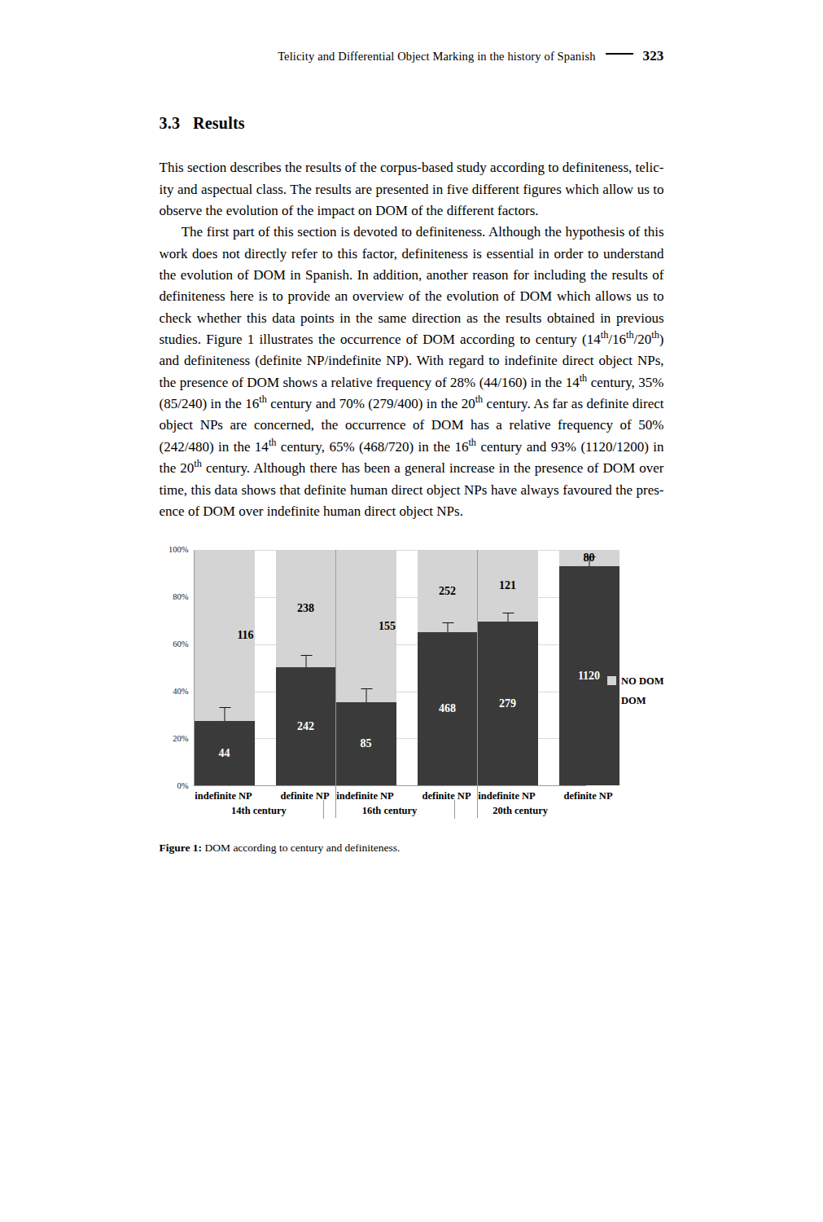Telicity and Differential Object Marking in the history of Spanish 323
3.3 Results
This section describes the results of the corpus-based study according to definiteness, telicity and aspectual class. The results are presented in five different figures which allow us to observe the evolution of the impact on DOM of the different factors.
The first part of this section is devoted to definiteness. Although the hypothesis of this work does not directly refer to this factor, definiteness is essential in order to understand the evolution of DOM in Spanish. In addition, another reason for including the results of definiteness here is to provide an overview of the evolution of DOM which allows us to check whether this data points in the same direction as the results obtained in previous studies. Figure 1 illustrates the occurrence of DOM according to century (14th/16th/20th) and definiteness (definite NP/indefinite NP). With regard to indefinite direct object NPs, the presence of DOM shows a relative frequency of 28% (44/160) in the 14th century, 35% (85/240) in the 16th century and 70% (279/400) in the 20th century. As far as definite direct object NPs are concerned, the occurrence of DOM has a relative frequency of 50% (242/480) in the 14th century, 65% (468/720) in the 16th century and 93% (1120/1200) in the 20th century. Although there has been a general increase in the presence of DOM over time, this data shows that definite human direct object NPs have always favoured the presence of DOM over indefinite human direct object NPs.
100% 80% 60% 40% 20% 0%
116
44
238
242
155
85
252
468
121
279
80
1120
indefinite NP
definite NP
indefinite NP
definite NP
indefinite NP
definite NP
14th century
16th century
20th century
NO DOM
DOM
Figure 1: DOM according to century and definiteness.